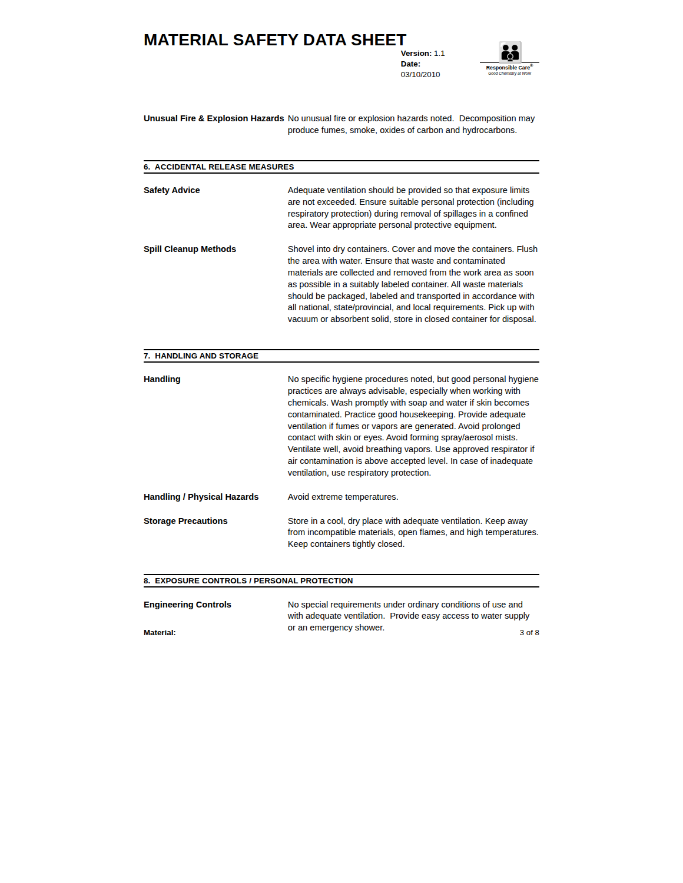MATERIAL SAFETY DATA SHEET
Version: 1.1
Date:
03/10/2010
👪
Responsible Care®
Good Chemistry at Work
| Unusual Fire & Explosion Hazards | No unusual fire or explosion hazards noted. Decomposition may produce fumes, smoke, oxides of carbon and hydrocarbons. |
6. ACCIDENTAL RELEASE MEASURES
| Safety Advice | Adequate ventilation should be provided so that exposure limits are not exceeded. Ensure suitable personal protection (including respiratory protection) during removal of spillages in a confined area. Wear appropriate personal protective equipment. |
| Spill Cleanup Methods | Shovel into dry containers. Cover and move the containers. Flush the area with water. Ensure that waste and contaminated materials are collected and removed from the work area as soon as possible in a suitably labeled container. All waste materials should be packaged, labeled and transported in accordance with all national, state/provincial, and local requirements. Pick up with vacuum or absorbent solid, store in closed container for disposal. |
7. HANDLING AND STORAGE
| Handling | No specific hygiene procedures noted, but good personal hygiene practices are always advisable, especially when working with chemicals. Wash promptly with soap and water if skin becomes contaminated. Practice good housekeeping. Provide adequate ventilation if fumes or vapors are generated. Avoid prolonged contact with skin or eyes. Avoid forming spray/aerosol mists. Ventilate well, avoid breathing vapors. Use approved respirator if air contamination is above accepted level. In case of inadequate ventilation, use respiratory protection. |
| Handling / Physical Hazards | Avoid extreme temperatures. |
| Storage Precautions | Store in a cool, dry place with adequate ventilation. Keep away from incompatible materials, open flames, and high temperatures. Keep containers tightly closed. |
8. EXPOSURE CONTROLS / PERSONAL PROTECTION
| Engineering Controls | No special requirements under ordinary conditions of use and with adequate ventilation. Provide easy access to water supply or an emergency shower. |
Material: 3 of 8